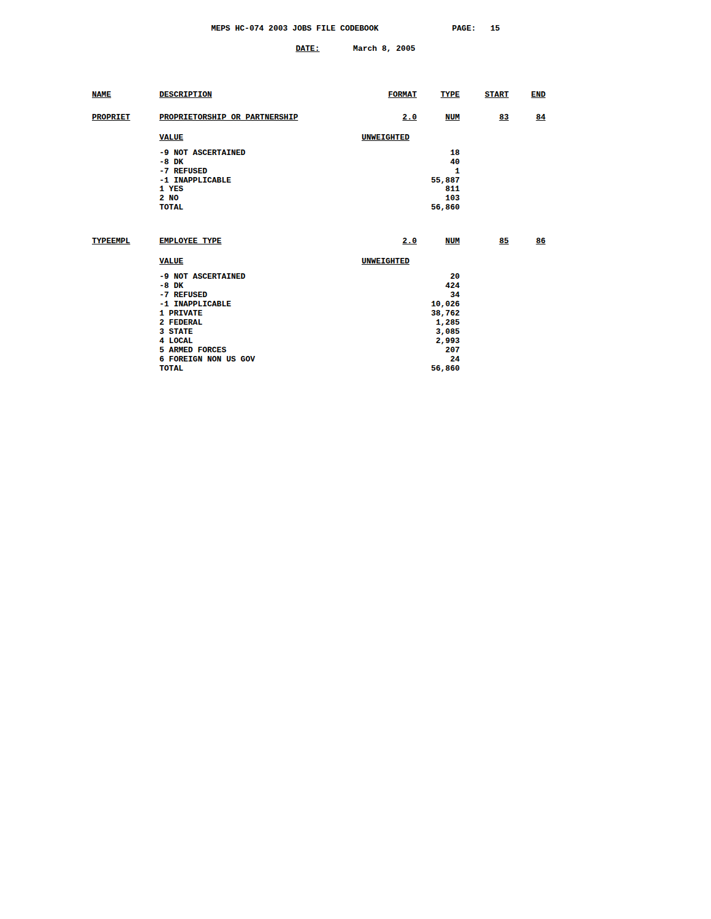MEPS HC-074 2003 JOBS FILE CODEBOOK PAGE: 15
DATE: March 8, 2005
NAME DESCRIPTION FORMAT TYPE START END
PROPRIET PROPRIETORSHIP OR PARTNERSHIP 2.0 NUM 83 84
VALUE UNWEIGHTED
-9 NOT ASCERTAINED 18
-8 DK 40
-7 REFUSED 1
-1 INAPPLICABLE 55,887
1 YES 811
2 NO 103
TOTAL 56,860
TYPEEMPL EMPLOYEE TYPE 2.0 NUM 85 86
VALUE UNWEIGHTED
-9 NOT ASCERTAINED 20
-8 DK 424
-7 REFUSED 34
-1 INAPPLICABLE 10,026
1 PRIVATE 38,762
2 FEDERAL 1,285
3 STATE 3,085
4 LOCAL 2,993
5 ARMED FORCES 207
6 FOREIGN NON US GOV 24
TOTAL 56,860